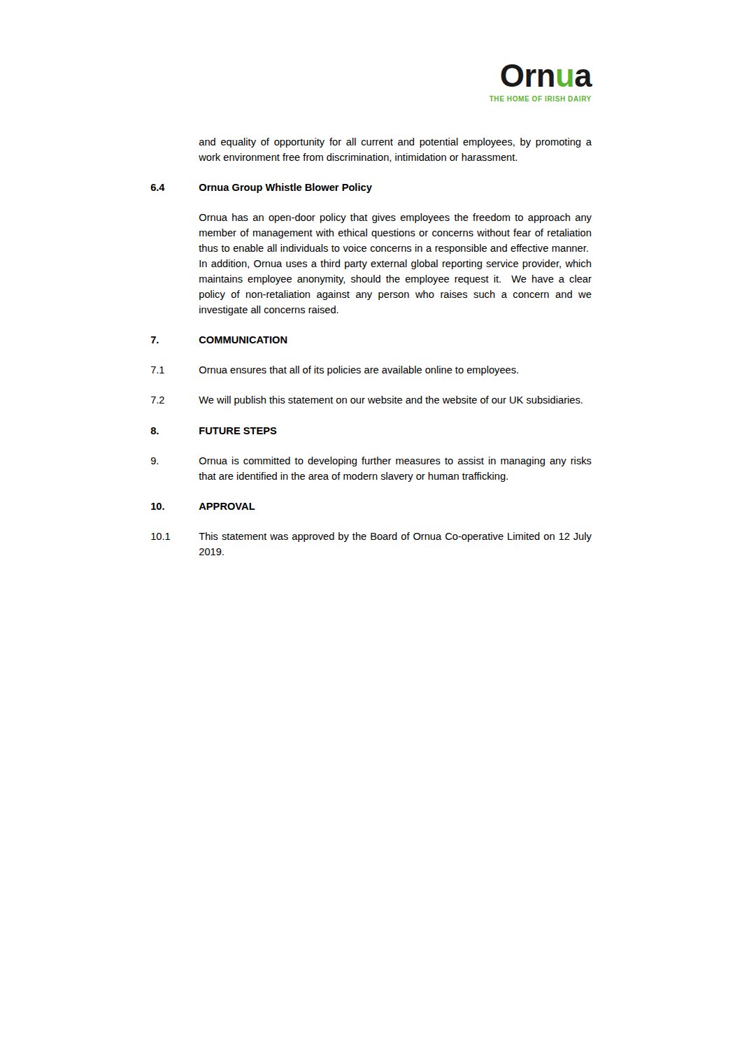Ornua
THE HOME OF IRISH DAIRY
and equality of opportunity for all current and potential employees, by promoting a work environment free from discrimination, intimidation or harassment.
6.4
Ornua Group Whistle Blower Policy
Ornua has an open-door policy that gives employees the freedom to approach any member of management with ethical questions or concerns without fear of retaliation thus to enable all individuals to voice concerns in a responsible and effective manner. In addition, Ornua uses a third party external global reporting service provider, which maintains employee anonymity, should the employee request it. We have a clear policy of non-retaliation against any person who raises such a concern and we investigate all concerns raised.
7.
COMMUNICATION
7.1
Ornua ensures that all of its policies are available online to employees.
7.2
We will publish this statement on our website and the website of our UK subsidiaries.
8.
FUTURE STEPS
9.
Ornua is committed to developing further measures to assist in managing any risks that are identified in the area of modern slavery or human trafficking.
10.
APPROVAL
10.1
This statement was approved by the Board of Ornua Co-operative Limited on 12 July 2019.